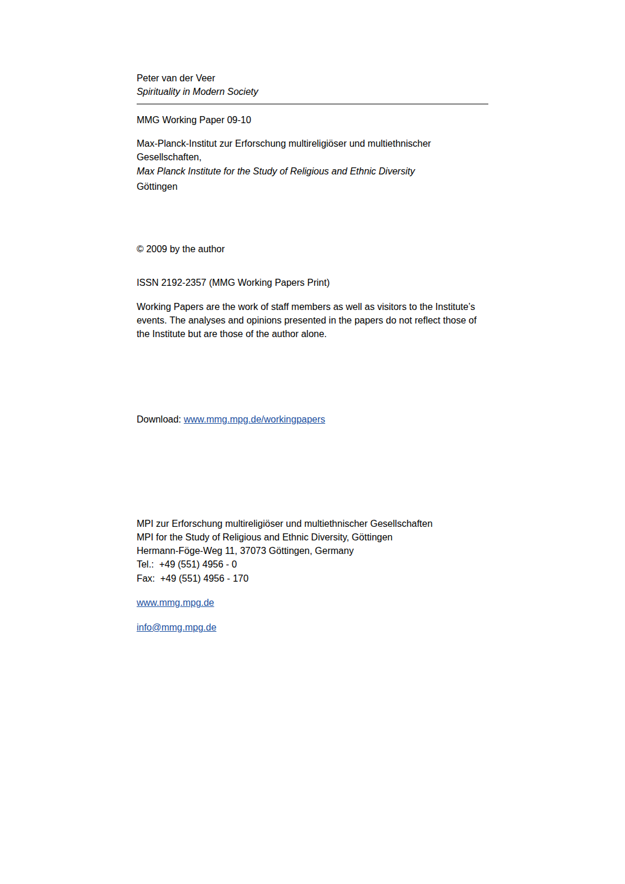Peter van der Veer
Spirituality in Modern Society
MMG Working Paper 09-10
Max-Planck-Institut zur Erforschung multireligiöser und multiethnischer Gesellschaften,
Max Planck Institute for the Study of Religious and Ethnic Diversity
Göttingen
© 2009 by the author
ISSN 2192-2357 (MMG Working Papers Print)
Working Papers are the work of staff members as well as visitors to the Institute’s events. The analyses and opinions presented in the papers do not reflect those of the Institute but are those of the author alone.
Download: www.mmg.mpg.de/workingpapers
MPI zur Erforschung multireligiöser und multiethnischer Gesellschaften
MPI for the Study of Religious and Ethnic Diversity, Göttingen
Hermann-Föge-Weg 11, 37073 Göttingen, Germany
Tel.: +49 (551) 4956 - 0
Fax: +49 (551) 4956 - 170
www.mmg.mpg.de
info@mmg.mpg.de